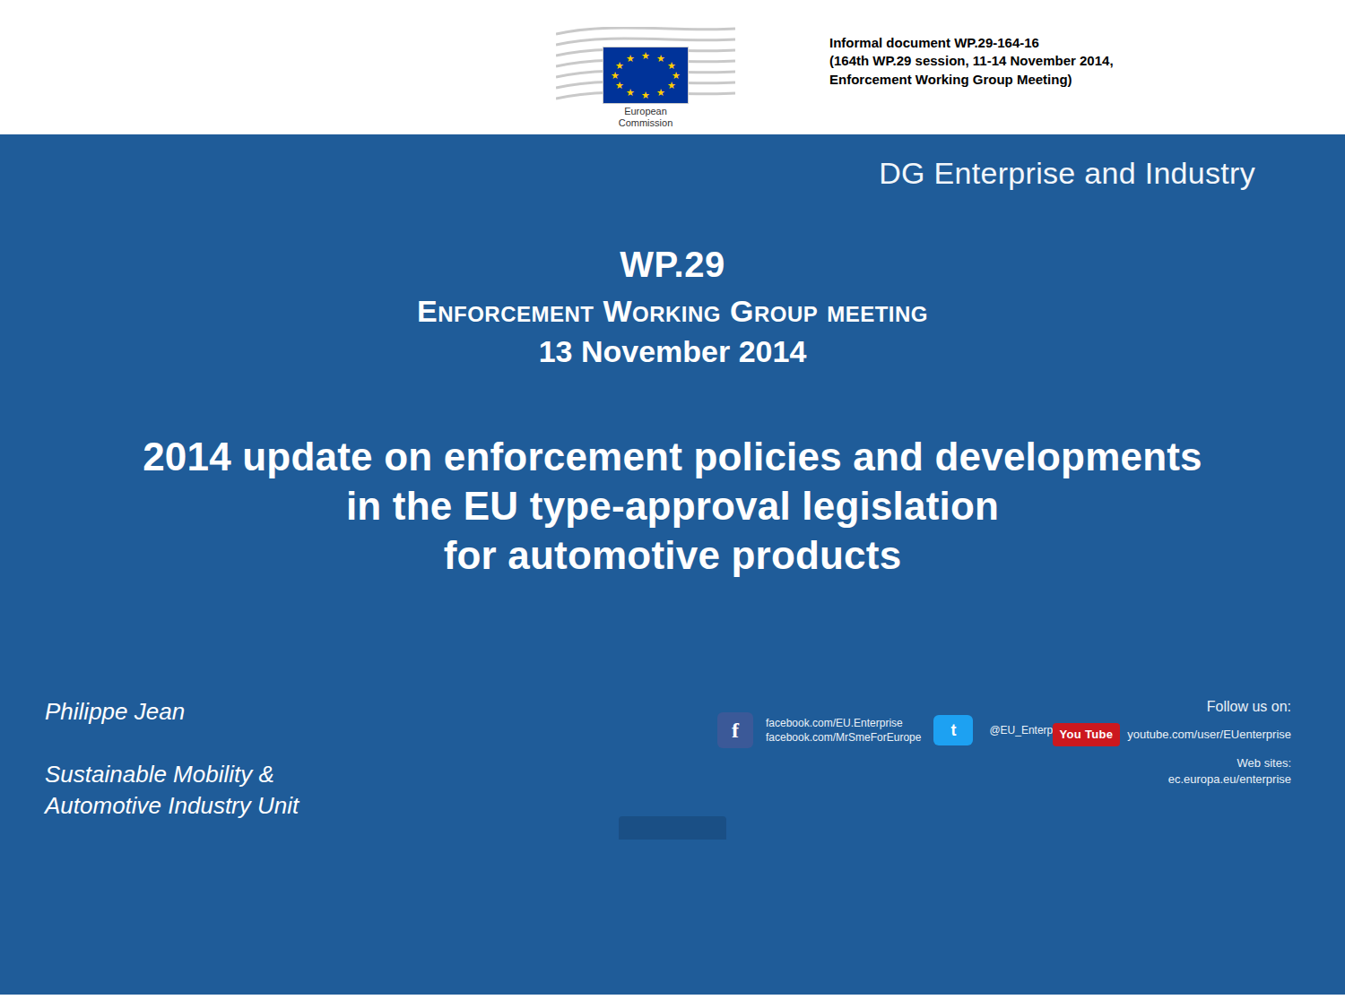Informal document WP.29-164-16
(164th WP.29 session, 11-14 November 2014,
Enforcement Working Group Meeting)
★ ★ ★ ★ ★ ★ ★ ★ ★ ★ ★ ★
European
Commission
DG Enterprise and Industry
WP.29
Enforcement Working Group meeting
13 November 2014
2014 update on enforcement policies and developments
in the EU type-approval legislation
for automotive products
Philippe Jean
Sustainable Mobility &
Automotive Industry Unit
f
facebook.com/EU.Enterprise
facebook.com/MrSmeForEurope
t
@EU_Enterprise
Follow us on:
You Tube youtube.com/user/EUenterprise
Web sites:
ec.europa.eu/enterprise